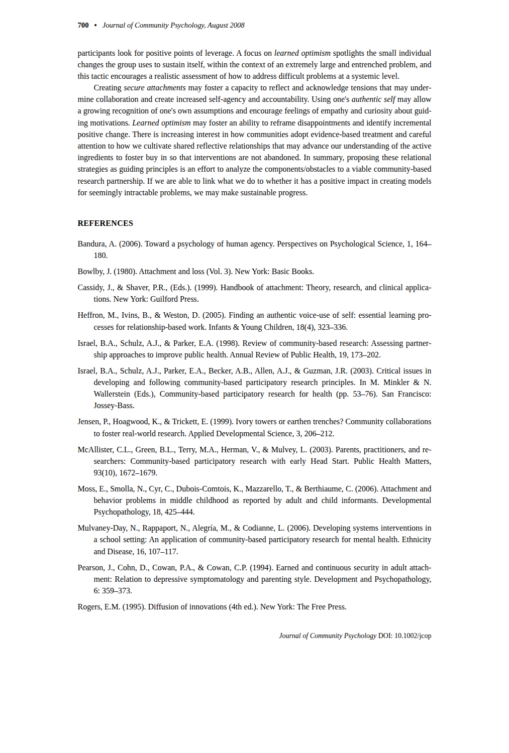700 • Journal of Community Psychology, August 2008
participants look for positive points of leverage. A focus on learned optimism spotlights the small individual changes the group uses to sustain itself, within the context of an extremely large and entrenched problem, and this tactic encourages a realistic assessment of how to address difficult problems at a systemic level.
Creating secure attachments may foster a capacity to reflect and acknowledge tensions that may undermine collaboration and create increased self-agency and accountability. Using one's authentic self may allow a growing recognition of one's own assumptions and encourage feelings of empathy and curiosity about guiding motivations. Learned optimism may foster an ability to reframe disappointments and identify incremental positive change. There is increasing interest in how communities adopt evidence-based treatment and careful attention to how we cultivate shared reflective relationships that may advance our understanding of the active ingredients to foster buy in so that interventions are not abandoned. In summary, proposing these relational strategies as guiding principles is an effort to analyze the components/obstacles to a viable community-based research partnership. If we are able to link what we do to whether it has a positive impact in creating models for seemingly intractable problems, we may make sustainable progress.
REFERENCES
Bandura, A. (2006). Toward a psychology of human agency. Perspectives on Psychological Science, 1, 164–180.
Bowlby, J. (1980). Attachment and loss (Vol. 3). New York: Basic Books.
Cassidy, J., & Shaver, P.R., (Eds.). (1999). Handbook of attachment: Theory, research, and clinical applications. New York: Guilford Press.
Heffron, M., Ivins, B., & Weston, D. (2005). Finding an authentic voice-use of self: essential learning processes for relationship-based work. Infants & Young Children, 18(4), 323–336.
Israel, B.A., Schulz, A.J., & Parker, E.A. (1998). Review of community-based research: Assessing partnership approaches to improve public health. Annual Review of Public Health, 19, 173–202.
Israel, B.A., Schulz, A.J., Parker, E.A., Becker, A.B., Allen, A.J., & Guzman, J.R. (2003). Critical issues in developing and following community-based participatory research principles. In M. Minkler & N. Wallerstein (Eds.), Community-based participatory research for health (pp. 53–76). San Francisco: Jossey-Bass.
Jensen, P., Hoagwood, K., & Trickett, E. (1999). Ivory towers or earthen trenches? Community collaborations to foster real-world research. Applied Developmental Science, 3, 206–212.
McAllister, C.L., Green, B.L., Terry, M.A., Herman, V., & Mulvey, L. (2003). Parents, practitioners, and researchers: Community-based participatory research with early Head Start. Public Health Matters, 93(10), 1672–1679.
Moss, E., Smolla, N., Cyr, C., Dubois-Comtois, K., Mazzarello, T., & Berthiaume, C. (2006). Attachment and behavior problems in middle childhood as reported by adult and child informants. Developmental Psychopathology, 18, 425–444.
Mulvaney-Day, N., Rappaport, N., Alegría, M., & Codianne, L. (2006). Developing systems interventions in a school setting: An application of community-based participatory research for mental health. Ethnicity and Disease, 16, 107–117.
Pearson, J., Cohn, D., Cowan, P.A., & Cowan, C.P. (1994). Earned and continuous security in adult attachment: Relation to depressive symptomatology and parenting style. Development and Psychopathology, 6: 359–373.
Rogers, E.M. (1995). Diffusion of innovations (4th ed.). New York: The Free Press.
Journal of Community Psychology DOI: 10.1002/jcop